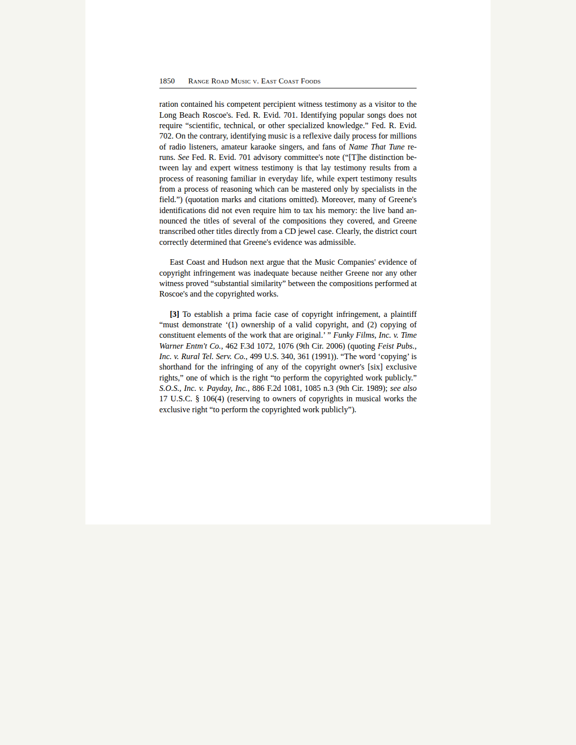1850 Range Road Music v. East Coast Foods
ration contained his competent percipient witness testimony as a visitor to the Long Beach Roscoe's. Fed. R. Evid. 701. Identifying popular songs does not require “scientific, technical, or other specialized knowledge.” Fed. R. Evid. 702. On the contrary, identifying music is a reflexive daily process for millions of radio listeners, amateur karaoke singers, and fans of Name That Tune reruns. See Fed. R. Evid. 701 advisory committee's note (“[T]he distinction between lay and expert witness testimony is that lay testimony results from a process of reasoning familiar in everyday life, while expert testimony results from a process of reasoning which can be mastered only by specialists in the field.”) (quotation marks and citations omitted). Moreover, many of Greene's identifications did not even require him to tax his memory: the live band announced the titles of several of the compositions they covered, and Greene transcribed other titles directly from a CD jewel case. Clearly, the district court correctly determined that Greene's evidence was admissible.
East Coast and Hudson next argue that the Music Companies' evidence of copyright infringement was inadequate because neither Greene nor any other witness proved “substantial similarity” between the compositions performed at Roscoe's and the copyrighted works.
[3] To establish a prima facie case of copyright infringement, a plaintiff “must demonstrate ‘(1) ownership of a valid copyright, and (2) copying of constituent elements of the work that are original.’ ” Funky Films, Inc. v. Time Warner Entm't Co., 462 F.3d 1072, 1076 (9th Cir. 2006) (quoting Feist Pubs., Inc. v. Rural Tel. Serv. Co., 499 U.S. 340, 361 (1991)). “The word ‘copying’ is shorthand for the infringing of any of the copyright owner's [six] exclusive rights,” one of which is the right “to perform the copyrighted work publicly.” S.O.S., Inc. v. Payday, Inc., 886 F.2d 1081, 1085 n.3 (9th Cir. 1989); see also 17 U.S.C. § 106(4) (reserving to owners of copyrights in musical works the exclusive right “to perform the copyrighted work publicly”).